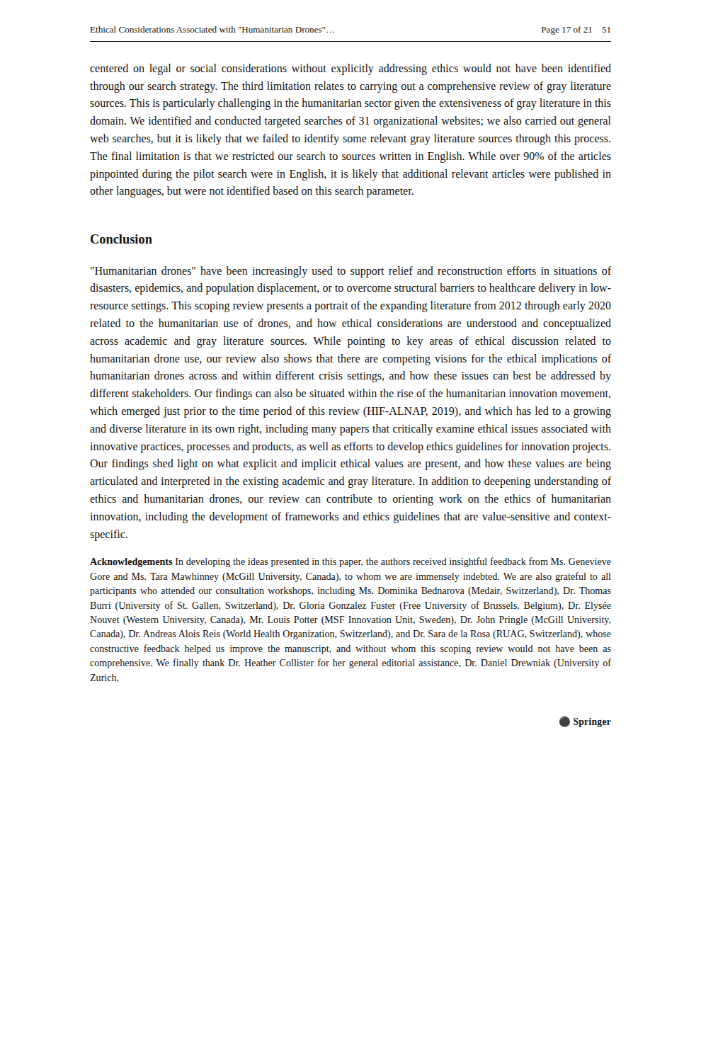Ethical Considerations Associated with "Humanitarian Drones"… Page 17 of 21 51
centered on legal or social considerations without explicitly addressing ethics would not have been identified through our search strategy. The third limitation relates to carrying out a comprehensive review of gray literature sources. This is particularly challenging in the humanitarian sector given the extensiveness of gray literature in this domain. We identified and conducted targeted searches of 31 organizational websites; we also carried out general web searches, but it is likely that we failed to identify some relevant gray literature sources through this process. The final limitation is that we restricted our search to sources written in English. While over 90% of the articles pinpointed during the pilot search were in English, it is likely that additional relevant articles were published in other languages, but were not identified based on this search parameter.
Conclusion
"Humanitarian drones" have been increasingly used to support relief and reconstruction efforts in situations of disasters, epidemics, and population displacement, or to overcome structural barriers to healthcare delivery in low-resource settings. This scoping review presents a portrait of the expanding literature from 2012 through early 2020 related to the humanitarian use of drones, and how ethical considerations are understood and conceptualized across academic and gray literature sources. While pointing to key areas of ethical discussion related to humanitarian drone use, our review also shows that there are competing visions for the ethical implications of humanitarian drones across and within different crisis settings, and how these issues can best be addressed by different stakeholders. Our findings can also be situated within the rise of the humanitarian innovation movement, which emerged just prior to the time period of this review (HIF-ALNAP, 2019), and which has led to a growing and diverse literature in its own right, including many papers that critically examine ethical issues associated with innovative practices, processes and products, as well as efforts to develop ethics guidelines for innovation projects. Our findings shed light on what explicit and implicit ethical values are present, and how these values are being articulated and interpreted in the existing academic and gray literature. In addition to deepening understanding of ethics and humanitarian drones, our review can contribute to orienting work on the ethics of humanitarian innovation, including the development of frameworks and ethics guidelines that are value-sensitive and context-specific.
Acknowledgements In developing the ideas presented in this paper, the authors received insightful feedback from Ms. Genevieve Gore and Ms. Tara Mawhinney (McGill University, Canada), to whom we are immensely indebted. We are also grateful to all participants who attended our consultation workshops, including Ms. Dominika Bednarova (Medair, Switzerland), Dr. Thomas Burri (University of St. Gallen, Switzerland), Dr. Gloria Gonzalez Fuster (Free University of Brussels, Belgium), Dr. Elysée Nouvet (Western University, Canada), Mr. Louis Potter (MSF Innovation Unit, Sweden), Dr. John Pringle (McGill University, Canada), Dr. Andreas Alois Reis (World Health Organization, Switzerland), and Dr. Sara de la Rosa (RUAG, Switzerland), whose constructive feedback helped us improve the manuscript, and without whom this scoping review would not have been as comprehensive. We finally thank Dr. Heather Collister for her general editorial assistance, Dr. Daniel Drewniak (University of Zurich,
⚫ Springer